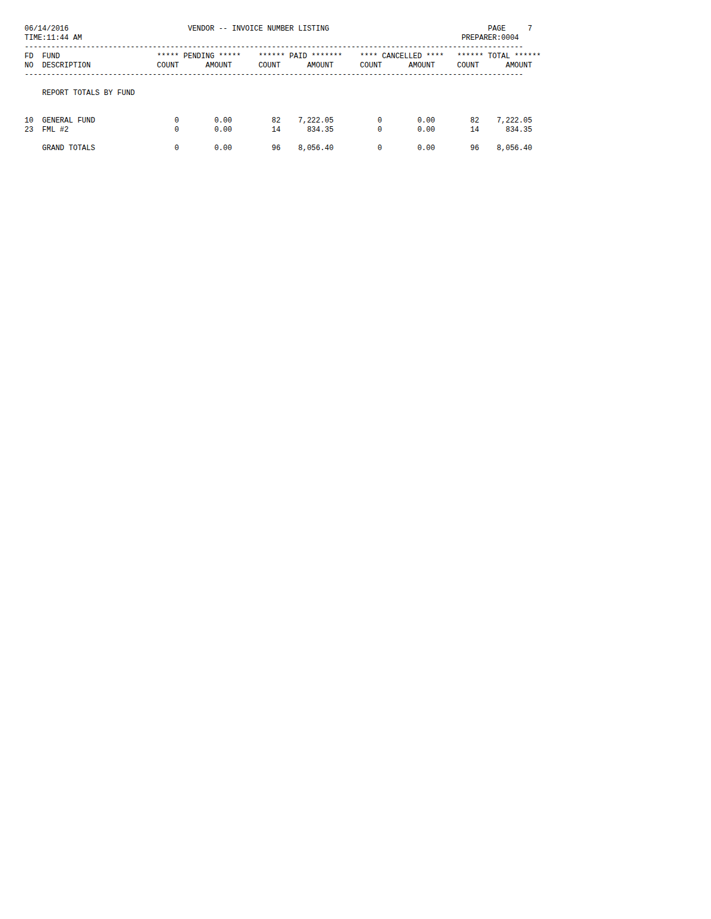06/14/2016                           VENDOR -- INVOICE NUMBER LISTING                                    PAGE     7
TIME:11:44 AM                                                                                      PREPARER:0004
-----------------------------------------------------------------------------------------------------------------
FD  FUND                      ***** PENDING *****    ****** PAID *******    **** CANCELLED ****   ****** TOTAL ******
NO  DESCRIPTION               COUNT      AMOUNT      COUNT      AMOUNT      COUNT      AMOUNT     COUNT      AMOUNT
-----------------------------------------------------------------------------------------------------------------

    REPORT TOTALS BY FUND


10  GENERAL FUND                  0        0.00         82    7,222.05          0        0.00        82    7,222.05
23  FML #2                        0        0.00         14      834.35          0        0.00        14      834.35

    GRAND TOTALS                  0        0.00         96    8,056.40          0        0.00        96    8,056.40